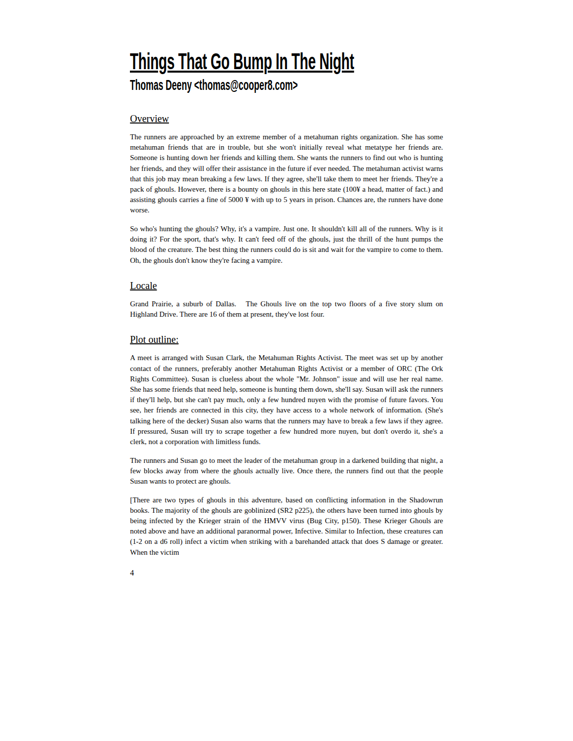Things That Go Bump In The Night
Thomas Deeny <thomas@cooper8.com>
Overview
The runners are approached by an extreme member of a metahuman rights organization. She has some metahuman friends that are in trouble, but she won't initially reveal what metatype her friends are. Someone is hunting down her friends and killing them. She wants the runners to find out who is hunting her friends, and they will offer their assistance in the future if ever needed. The metahuman activist warns that this job may mean breaking a few laws. If they agree, she'll take them to meet her friends. They're a pack of ghouls. However, there is a bounty on ghouls in this here state (100¥ a head, matter of fact.) and assisting ghouls carries a fine of 5000 ¥ with up to 5 years in prison. Chances are, the runners have done worse.
So who's hunting the ghouls? Why, it's a vampire. Just one. It shouldn't kill all of the runners. Why is it doing it? For the sport, that's why. It can't feed off of the ghouls, just the thrill of the hunt pumps the blood of the creature. The best thing the runners could do is sit and wait for the vampire to come to them. Oh, the ghouls don't know they're facing a vampire.
Locale
Grand Prairie, a suburb of Dallas. The Ghouls live on the top two floors of a five story slum on Highland Drive. There are 16 of them at present, they've lost four.
Plot outline:
A meet is arranged with Susan Clark, the Metahuman Rights Activist. The meet was set up by another contact of the runners, preferably another Metahuman Rights Activist or a member of ORC (The Ork Rights Committee). Susan is clueless about the whole "Mr. Johnson" issue and will use her real name. She has some friends that need help, someone is hunting them down, she'll say. Susan will ask the runners if they'll help, but she can't pay much, only a few hundred nuyen with the promise of future favors. You see, her friends are connected in this city, they have access to a whole network of information. (She's talking here of the decker) Susan also warns that the runners may have to break a few laws if they agree. If pressured, Susan will try to scrape together a few hundred more nuyen, but don't overdo it, she's a clerk, not a corporation with limitless funds.
The runners and Susan go to meet the leader of the metahuman group in a darkened building that night, a few blocks away from where the ghouls actually live. Once there, the runners find out that the people Susan wants to protect are ghouls.
[There are two types of ghouls in this adventure, based on conflicting information in the Shadowrun books. The majority of the ghouls are goblinized (SR2 p225), the others have been turned into ghouls by being infected by the Krieger strain of the HMVV virus (Bug City, p150). These Krieger Ghouls are noted above and have an additional paranormal power, Infective. Similar to Infection, these creatures can (1-2 on a d6 roll) infect a victim when striking with a barehanded attack that does S damage or greater. When the victim
4